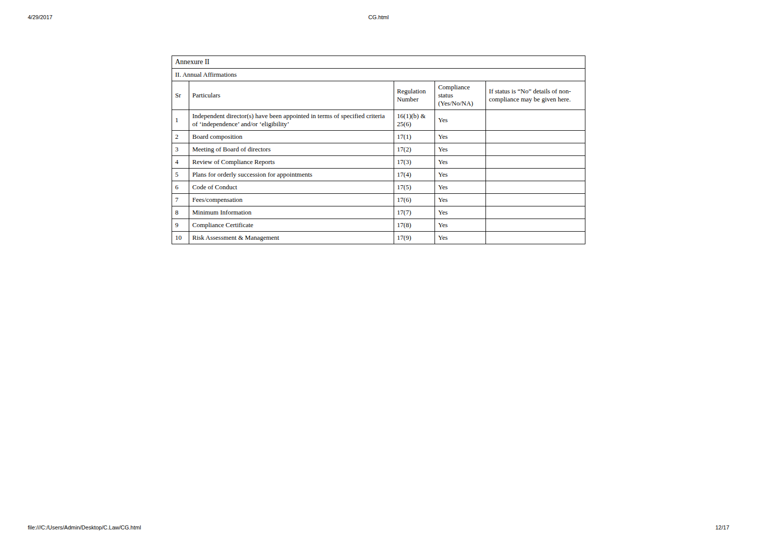4/29/2017 CG.html
| Annexure II |
| II. Annual Affirmations |
| Sr | Particulars | Regulation Number | Compliance status (Yes/No/NA) | If status is “No” details of non-compliance may be given here. |
| 1 | Independent director(s) have been appointed in terms of specified criteria of ‘independence’ and/or ‘eligibility’ | 16(1)(b) & 25(6) | Yes | |
| 2 | Board composition | 17(1) | Yes | |
| 3 | Meeting of Board of directors | 17(2) | Yes | |
| 4 | Review of Compliance Reports | 17(3) | Yes | |
| 5 | Plans for orderly succession for appointments | 17(4) | Yes | |
| 6 | Code of Conduct | 17(5) | Yes | |
| 7 | Fees/compensation | 17(6) | Yes | |
| 8 | Minimum Information | 17(7) | Yes | |
| 9 | Compliance Certificate | 17(8) | Yes | |
| 10 | Risk Assessment & Management | 17(9) | Yes | |
file:///C:/Users/Admin/Desktop/C.Law/CG.html 12/17